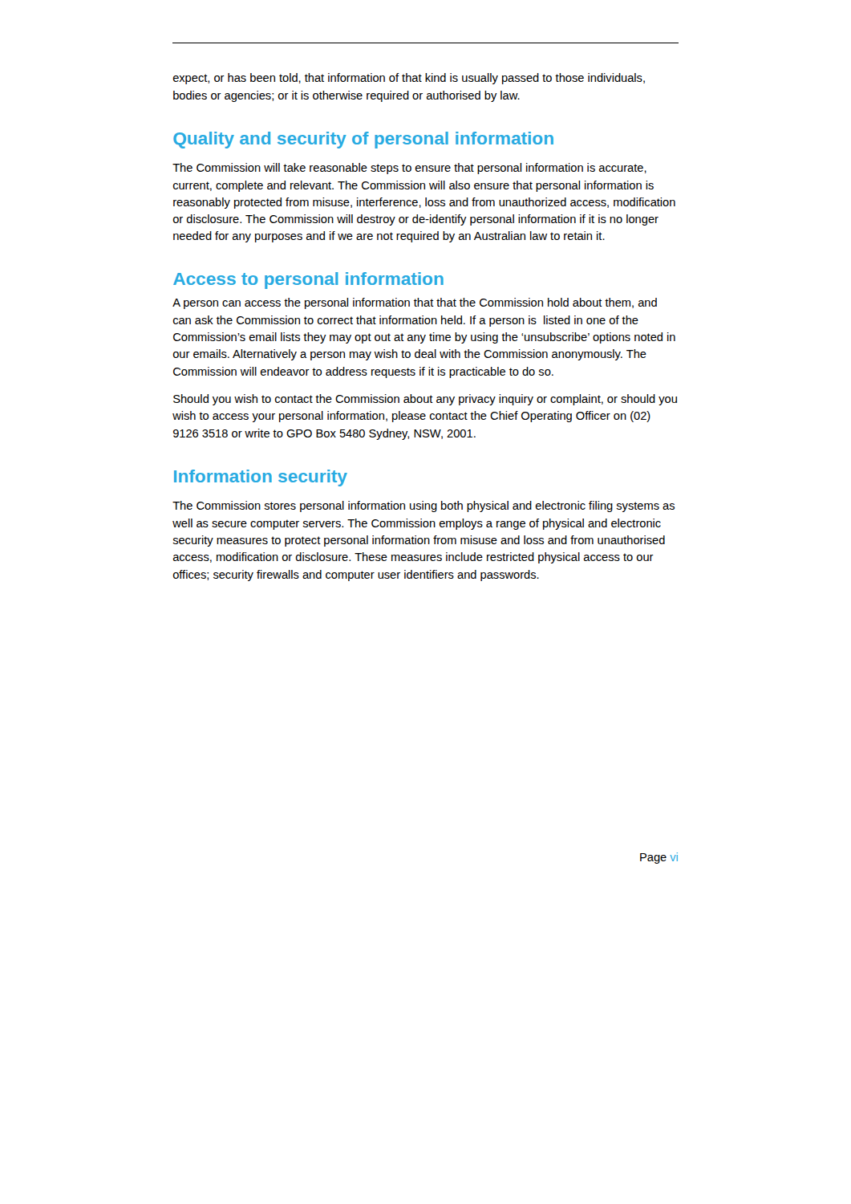expect, or has been told, that information of that kind is usually passed to those individuals, bodies or agencies; or it is otherwise required or authorised by law.
Quality and security of personal information
The Commission will take reasonable steps to ensure that personal information is accurate, current, complete and relevant. The Commission will also ensure that personal information is reasonably protected from misuse, interference, loss and from unauthorized access, modification or disclosure. The Commission will destroy or de-identify personal information if it is no longer needed for any purposes and if we are not required by an Australian law to retain it.
Access to personal information
A person can access the personal information that that the Commission hold about them, and can ask the Commission to correct that information held. If a person is listed in one of the Commission’s email lists they may opt out at any time by using the ‘unsubscribe’ options noted in our emails. Alternatively a person may wish to deal with the Commission anonymously. The Commission will endeavor to address requests if it is practicable to do so.
Should you wish to contact the Commission about any privacy inquiry or complaint, or should you wish to access your personal information, please contact the Chief Operating Officer on (02) 9126 3518 or write to GPO Box 5480 Sydney, NSW, 2001.
Information security
The Commission stores personal information using both physical and electronic filing systems as well as secure computer servers. The Commission employs a range of physical and electronic security measures to protect personal information from misuse and loss and from unauthorised access, modification or disclosure. These measures include restricted physical access to our offices; security firewalls and computer user identifiers and passwords.
Page vi